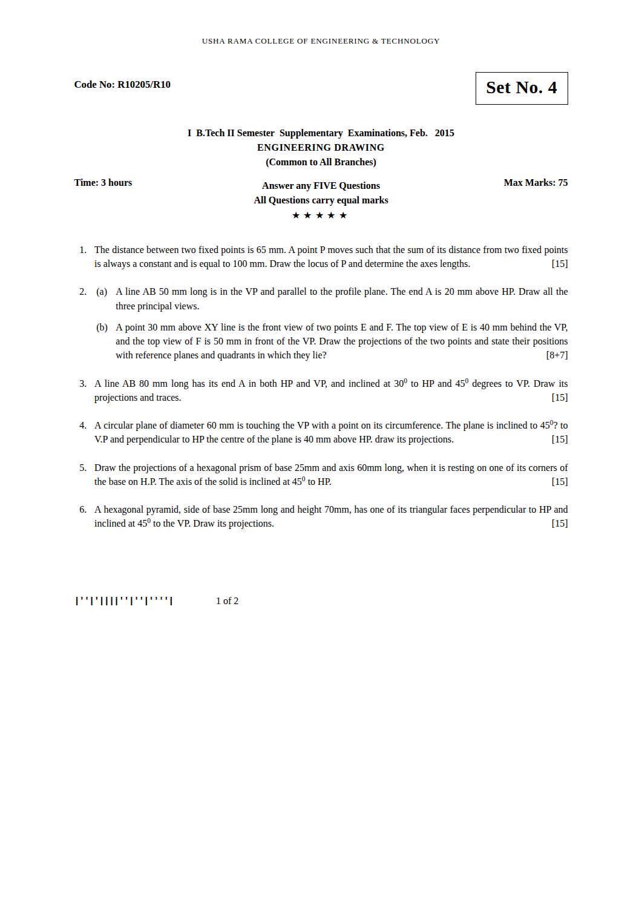USHA RAMA COLLEGE OF ENGINEERING & TECHNOLOGY
Code No: R10205/R10
Set No. 4
I B.Tech II Semester Supplementary Examinations, Feb. 2015
ENGINEERING DRAWING
(Common to All Branches)
Time: 3 hours Max Marks: 75
Answer any FIVE Questions
All Questions carry equal marks
★★★★★
The distance between two fixed points is 65 mm. A point P moves such that the sum of its distance from two fixed points is always a constant and is equal to 100 mm. Draw the locus of P and determine the axes lengths.[15]
A line AB 50 mm long is in the VP and parallel to the profile plane. The end A is 20 mm above HP. Draw all the three principal views.
A point 30 mm above XY line is the front view of two points E and F. The top view of E is 40 mm behind the VP, and the top view of F is 50 mm in front of the VP. Draw the projections of the two points and state their positions with reference planes and quadrants in which they lie?[8+7]
A line AB 80 mm long has its end A in both HP and VP, and inclined at 300 to HP and 450 degrees to VP. Draw its projections and traces.[15]
A circular plane of diameter 60 mm is touching the VP with a point on its circumference. The plane is inclined to 450? to V.P and perpendicular to HP the centre of the plane is 40 mm above HP. draw its projections.[15]
Draw the projections of a hexagonal prism of base 25mm and axis 60mm long, when it is resting on one of its corners of the base on H.P. The axis of the solid is inclined at 450 to HP.[15]
A hexagonal pyramid, side of base 25mm long and height 70mm, has one of its triangular faces perpendicular to HP and inclined at 450 to the VP. Draw its projections.[15]
|''|'||||''|''|''''| 1 of 2